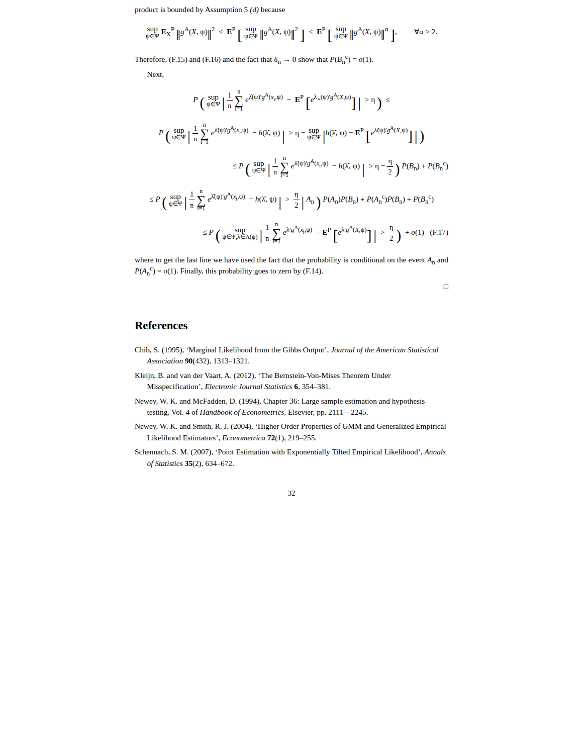product is bounded by Assumption 5 (d) because
sup ψ∈Ψ EXP ‖gA(X, ψ)‖2 ≤ EP [ sup ψ∈Ψ ‖gA(X, ψ)‖2 ] ≤ EP [ sup ψ∈Ψ ‖gA(X, ψ)‖α ], ∀α > 2.
Therefore, (F.15) and (F.16) and the fact that δn → 0 show that P(Bnc) = o(1).
Next,
P ( sup ψ∈Ψ | 1 n n∑i=1 eλ̂(ψ)′gA(xi,ψ) − EP [eλ∘(ψ)′gA(X,ψ)] | > η ) ≤
P ( sup ψ∈Ψ | 1 n n∑i=1 eλ̂(ψ)′gA(xi,ψ) − h(λ̂, ψ) | > η − sup ψ∈Ψ |h(λ̂, ψ) − EP [eλ̃(ψ)′gA(X,ψ)] | )
≤ P ( sup ψ∈Ψ | 1 n n∑i=1 eλ̂(ψ)′gA(xi,ψ) − h(λ̂, ψ) | > η − η 2 ) P(Bn) + P(Bnc)
≤ P ( sup ψ∈Ψ | 1 n n∑i=1 eλ̂(ψ)′gA(xi,ψ) − h(λ̂, ψ) | > η 2 | An ) P(An)P(Bn) + P(Anc)P(Bn) + P(Bnc)
≤ P ( sup ψ∈Ψ,λ∈Λ(ψ) | 1 n n∑i=1 eλ′gA(xi,ψ) − EP [eλ′gA(X,ψ)] | > η 2 ) + o(1) (F.17)
where to get the last line we have used the fact that the probability is conditional on the event An and P(Anc) = o(1). Finally, this probability goes to zero by (F.14).
□
References
Chib, S. (1995), ‘Marginal Likelihood from the Gibbs Output’, Journal of the American Statistical Association 90(432), 1313–1321.
Kleijn, B. and van der Vaart, A. (2012), ‘The Bernstein-Von-Mises Theorem Under Misspecification’, Electronic Journal Statistics 6, 354–381.
Newey, W. K. and McFadden, D. (1994), Chapter 36: Large sample estimation and hypothesis testing, Vol. 4 of Handbook of Econometrics, Elsevier, pp. 2111 – 2245.
Newey, W. K. and Smith, R. J. (2004), ‘Higher Order Properties of GMM and Generalized Empirical Likelihood Estimators’, Econometrica 72(1), 219–255.
Schennach, S. M. (2007), ‘Point Estimation with Exponentially Tilted Empirical Likelihood’, Annals of Statistics 35(2), 634–672.
32